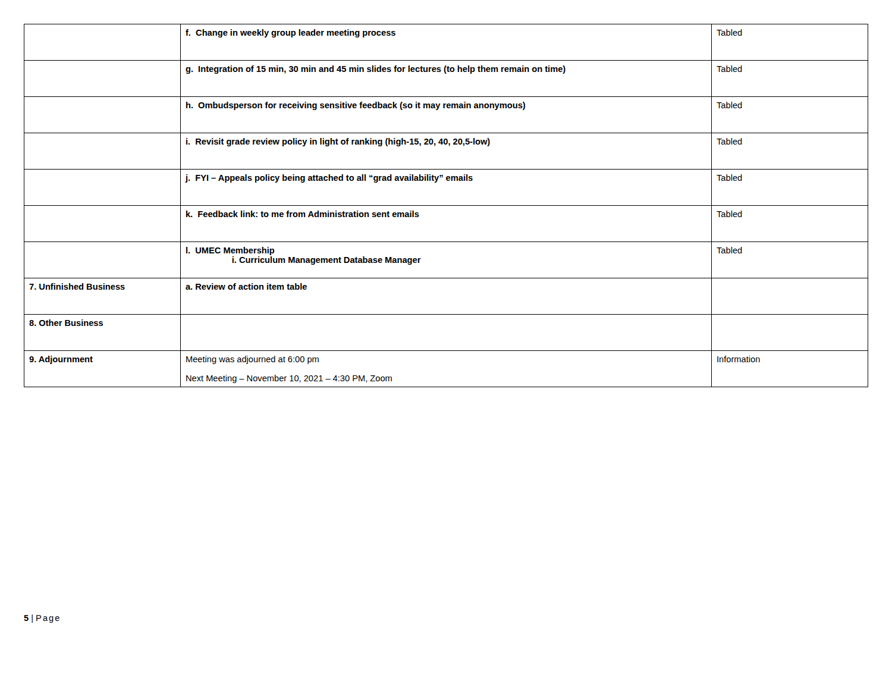| | f. Change in weekly group leader meeting process | Tabled |
| | g. Integration of 15 min, 30 min and 45 min slides for lectures (to help them remain on time) | Tabled |
| | h. Ombudsperson for receiving sensitive feedback (so it may remain anonymous) | Tabled |
| | i. Revisit grade review policy in light of ranking (high-15, 20, 40, 20,5-low) | Tabled |
| | j. FYI – Appeals policy being attached to all “grad availability” emails | Tabled |
| | k. Feedback link: to me from Administration sent emails | Tabled |
| | l. UMEC Membership Curriculum Management Database Manager | Tabled |
| 7. Unfinished Business | a. Review of action item table | |
| 8. Other Business | | |
| 9. Adjournment | Meeting was adjourned at 6:00 pm Next Meeting – November 10, 2021 – 4:30 PM, Zoom | Information |
5 | Page